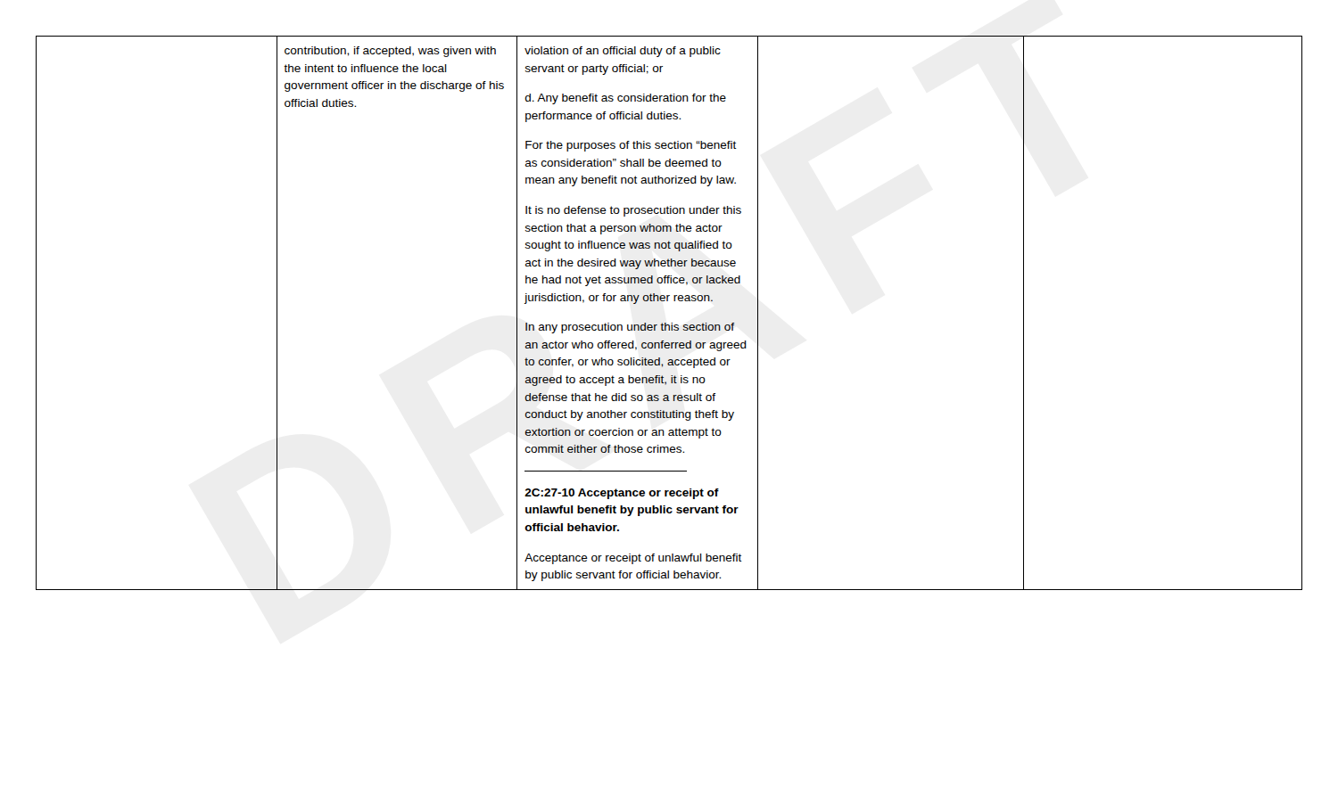DRAFT
| | contribution, if accepted, was given with the intent to influence the local government officer in the discharge of his official duties. | violation of an official duty of a public servant or party official; or d. Any benefit as consideration for the performance of official duties. For the purposes of this section “benefit as consideration” shall be deemed to mean any benefit not authorized by law. It is no defense to prosecution under this section that a person whom the actor sought to influence was not qualified to act in the desired way whether because he had not yet assumed office, or lacked jurisdiction, or for any other reason. In any prosecution under this section of an actor who offered, conferred or agreed to confer, or who solicited, accepted or agreed to accept a benefit, it is no defense that he did so as a result of conduct by another constituting theft by extortion or coercion or an attempt to commit either of those crimes. 2C:27-10 Acceptance or receipt of unlawful benefit by public servant for official behavior. Acceptance or receipt of unlawful benefit by public servant for official behavior. | | |